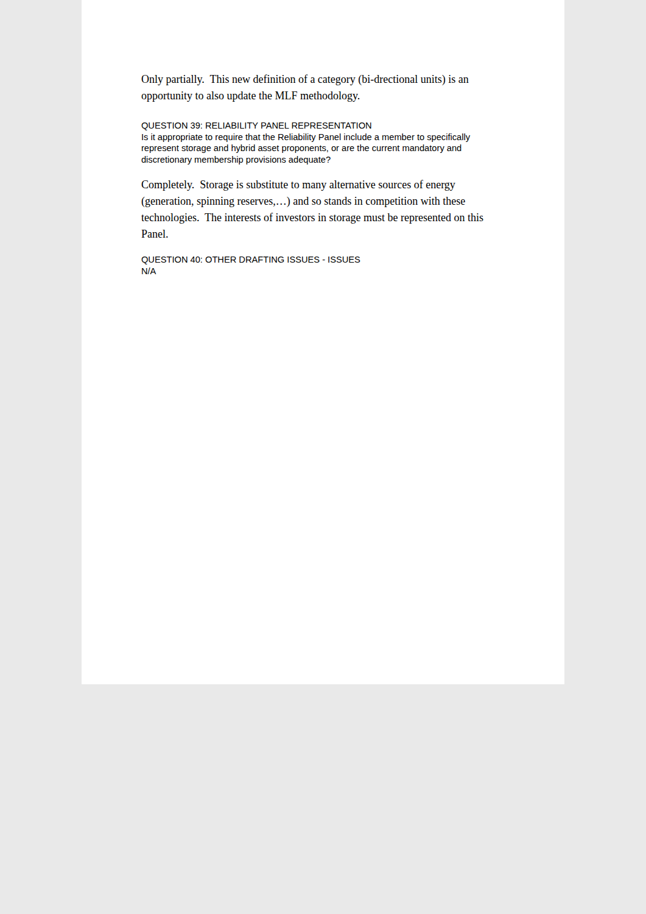Only partially. This new definition of a category (bi-drectional units) is an opportunity to also update the MLF methodology.
QUESTION 39: RELIABILITY PANEL REPRESENTATION
Is it appropriate to require that the Reliability Panel include a member to specifically represent storage and hybrid asset proponents, or are the current mandatory and discretionary membership provisions adequate?
Completely. Storage is substitute to many alternative sources of energy (generation, spinning reserves,…) and so stands in competition with these technologies. The interests of investors in storage must be represented on this Panel.
QUESTION 40: OTHER DRAFTING ISSUES - ISSUES
N/A